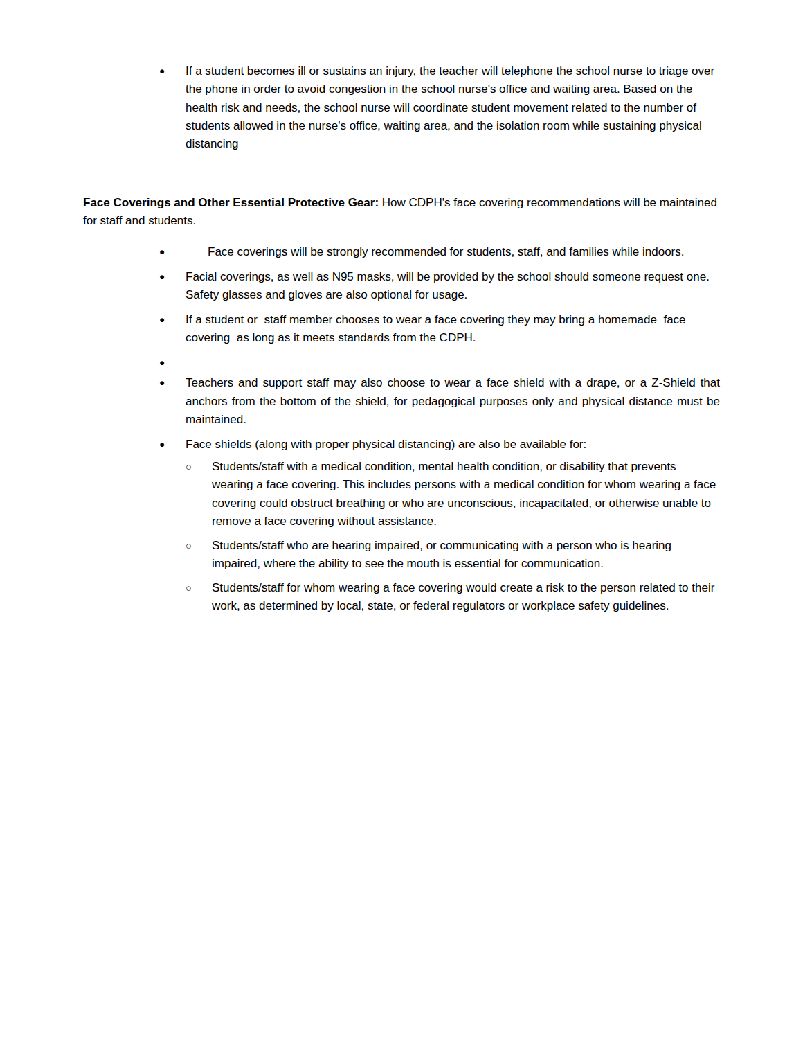If a student becomes ill or sustains an injury, the teacher will telephone the school nurse to triage over the phone in order to avoid congestion in the school nurse's office and waiting area. Based on the health risk and needs, the school nurse will coordinate student movement related to the number of students allowed in the nurse's office, waiting area, and the isolation room while sustaining physical distancing
Face Coverings and Other Essential Protective Gear: How CDPH's face covering recommendations will be maintained for staff and students.
Face coverings will be strongly recommended for students, staff, and families while indoors.
Facial coverings, as well as N95 masks, will be provided by the school should someone request one. Safety glasses and gloves are also optional for usage.
If a student or staff member chooses to wear a face covering they may bring a homemade face covering as long as it meets standards from the CDPH.
Teachers and support staff may also choose to wear a face shield with a drape, or a Z-Shield that anchors from the bottom of the shield, for pedagogical purposes only and physical distance must be maintained.
Face shields (along with proper physical distancing) are also be available for:
Students/staff with a medical condition, mental health condition, or disability that prevents wearing a face covering. This includes persons with a medical condition for whom wearing a face covering could obstruct breathing or who are unconscious, incapacitated, or otherwise unable to remove a face covering without assistance.
Students/staff who are hearing impaired, or communicating with a person who is hearing impaired, where the ability to see the mouth is essential for communication.
Students/staff for whom wearing a face covering would create a risk to the person related to their work, as determined by local, state, or federal regulators or workplace safety guidelines.